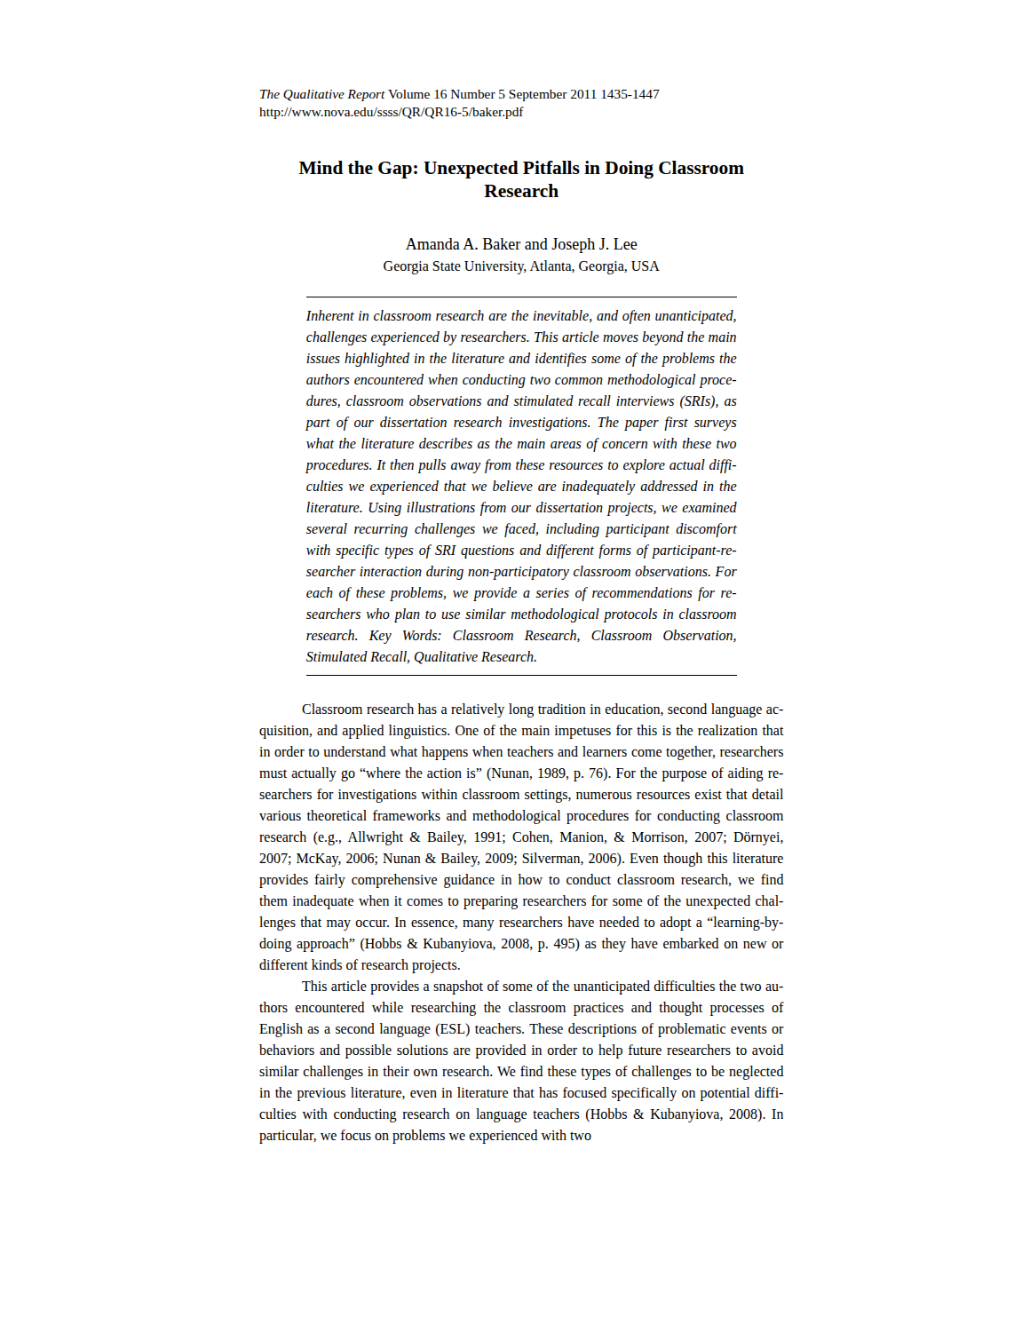The Qualitative Report Volume 16 Number 5 September 2011 1435-1447 http://www.nova.edu/ssss/QR/QR16-5/baker.pdf
Mind the Gap: Unexpected Pitfalls in Doing Classroom Research
Amanda A. Baker and Joseph J. Lee
Georgia State University, Atlanta, Georgia, USA
Inherent in classroom research are the inevitable, and often unanticipated, challenges experienced by researchers. This article moves beyond the main issues highlighted in the literature and identifies some of the problems the authors encountered when conducting two common methodological procedures, classroom observations and stimulated recall interviews (SRIs), as part of our dissertation research investigations. The paper first surveys what the literature describes as the main areas of concern with these two procedures. It then pulls away from these resources to explore actual difficulties we experienced that we believe are inadequately addressed in the literature. Using illustrations from our dissertation projects, we examined several recurring challenges we faced, including participant discomfort with specific types of SRI questions and different forms of participant-researcher interaction during non-participatory classroom observations. For each of these problems, we provide a series of recommendations for researchers who plan to use similar methodological protocols in classroom research. Key Words: Classroom Research, Classroom Observation, Stimulated Recall, Qualitative Research.
Classroom research has a relatively long tradition in education, second language acquisition, and applied linguistics. One of the main impetuses for this is the realization that in order to understand what happens when teachers and learners come together, researchers must actually go “where the action is” (Nunan, 1989, p. 76). For the purpose of aiding researchers for investigations within classroom settings, numerous resources exist that detail various theoretical frameworks and methodological procedures for conducting classroom research (e.g., Allwright & Bailey, 1991; Cohen, Manion, & Morrison, 2007; Dörnyei, 2007; McKay, 2006; Nunan & Bailey, 2009; Silverman, 2006). Even though this literature provides fairly comprehensive guidance in how to conduct classroom research, we find them inadequate when it comes to preparing researchers for some of the unexpected challenges that may occur. In essence, many researchers have needed to adopt a “learning-by-doing approach” (Hobbs & Kubanyiova, 2008, p. 495) as they have embarked on new or different kinds of research projects.
This article provides a snapshot of some of the unanticipated difficulties the two authors encountered while researching the classroom practices and thought processes of English as a second language (ESL) teachers. These descriptions of problematic events or behaviors and possible solutions are provided in order to help future researchers to avoid similar challenges in their own research. We find these types of challenges to be neglected in the previous literature, even in literature that has focused specifically on potential difficulties with conducting research on language teachers (Hobbs & Kubanyiova, 2008). In particular, we focus on problems we experienced with two